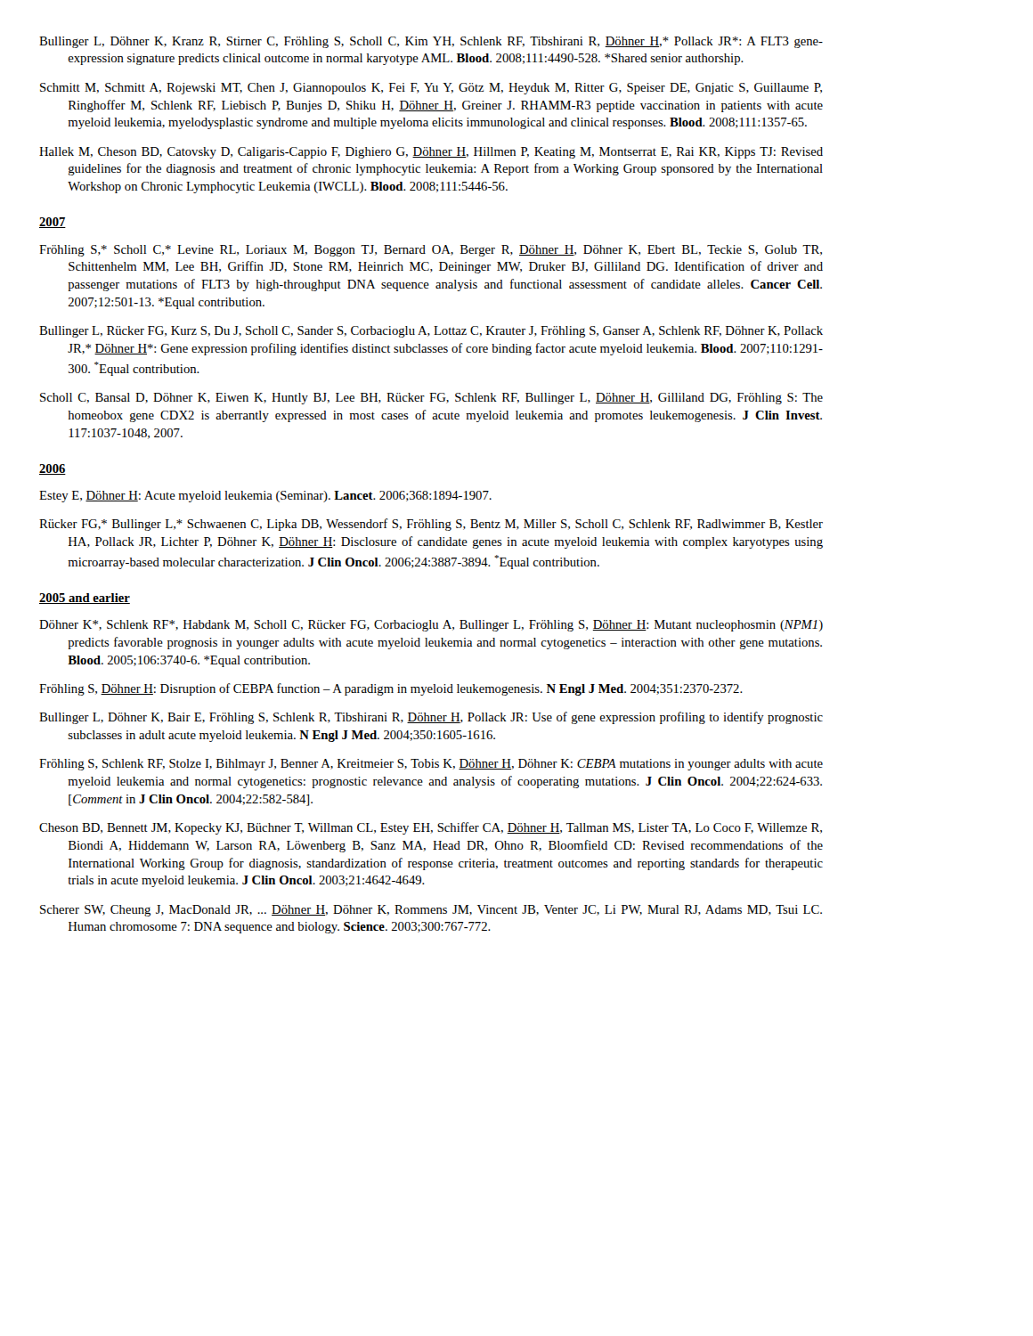Bullinger L, Döhner K, Kranz R, Stirner C, Fröhling S, Scholl C, Kim YH, Schlenk RF, Tibshirani R, Döhner H,* Pollack JR*: A FLT3 gene-expression signature predicts clinical outcome in normal karyotype AML. Blood. 2008;111:4490-528. *Shared senior authorship.
Schmitt M, Schmitt A, Rojewski MT, Chen J, Giannopoulos K, Fei F, Yu Y, Götz M, Heyduk M, Ritter G, Speiser DE, Gnjatic S, Guillaume P, Ringhoffer M, Schlenk RF, Liebisch P, Bunjes D, Shiku H, Döhner H, Greiner J. RHAMM-R3 peptide vaccination in patients with acute myeloid leukemia, myelodysplastic syndrome and multiple myeloma elicits immunological and clinical responses. Blood. 2008;111:1357-65.
Hallek M, Cheson BD, Catovsky D, Caligaris-Cappio F, Dighiero G, Döhner H, Hillmen P, Keating M, Montserrat E, Rai KR, Kipps TJ: Revised guidelines for the diagnosis and treatment of chronic lymphocytic leukemia: A Report from a Working Group sponsored by the International Workshop on Chronic Lymphocytic Leukemia (IWCLL). Blood. 2008;111:5446-56.
2007
Fröhling S,* Scholl C,* Levine RL, Loriaux M, Boggon TJ, Bernard OA, Berger R, Döhner H, Döhner K, Ebert BL, Teckie S, Golub TR, Schittenhelm MM, Lee BH, Griffin JD, Stone RM, Heinrich MC, Deininger MW, Druker BJ, Gilliland DG. Identification of driver and passenger mutations of FLT3 by high-throughput DNA sequence analysis and functional assessment of candidate alleles. Cancer Cell. 2007;12:501-13. *Equal contribution.
Bullinger L, Rücker FG, Kurz S, Du J, Scholl C, Sander S, Corbacioglu A, Lottaz C, Krauter J, Fröhling S, Ganser A, Schlenk RF, Döhner K, Pollack JR,* Döhner H*: Gene expression profiling identifies distinct subclasses of core binding factor acute myeloid leukemia. Blood. 2007;110:1291-300. *Equal contribution.
Scholl C, Bansal D, Döhner K, Eiwen K, Huntly BJ, Lee BH, Rücker FG, Schlenk RF, Bullinger L, Döhner H, Gilliland DG, Fröhling S: The homeobox gene CDX2 is aberrantly expressed in most cases of acute myeloid leukemia and promotes leukemogenesis. J Clin Invest. 117:1037-1048, 2007.
2006
Estey E, Döhner H: Acute myeloid leukemia (Seminar). Lancet. 2006;368:1894-1907.
Rücker FG,* Bullinger L,* Schwaenen C, Lipka DB, Wessendorf S, Fröhling S, Bentz M, Miller S, Scholl C, Schlenk RF, Radlwimmer B, Kestler HA, Pollack JR, Lichter P, Döhner K, Döhner H: Disclosure of candidate genes in acute myeloid leukemia with complex karyotypes using microarray-based molecular characterization. J Clin Oncol. 2006;24:3887-3894. *Equal contribution.
2005 and earlier
Döhner K*, Schlenk RF*, Habdank M, Scholl C, Rücker FG, Corbacioglu A, Bullinger L, Fröhling S, Döhner H: Mutant nucleophosmin (NPM1) predicts favorable prognosis in younger adults with acute myeloid leukemia and normal cytogenetics – interaction with other gene mutations. Blood. 2005;106:3740-6. *Equal contribution.
Fröhling S, Döhner H: Disruption of CEBPA function – A paradigm in myeloid leukemogenesis. N Engl J Med. 2004;351:2370-2372.
Bullinger L, Döhner K, Bair E, Fröhling S, Schlenk R, Tibshirani R, Döhner H, Pollack JR: Use of gene expression profiling to identify prognostic subclasses in adult acute myeloid leukemia. N Engl J Med. 2004;350:1605-1616.
Fröhling S, Schlenk RF, Stolze I, Bihlmayr J, Benner A, Kreitmeier S, Tobis K, Döhner H, Döhner K: CEBPA mutations in younger adults with acute myeloid leukemia and normal cytogenetics: prognostic relevance and analysis of cooperating mutations. J Clin Oncol. 2004;22:624-633. [Comment in J Clin Oncol. 2004;22:582-584].
Cheson BD, Bennett JM, Kopecky KJ, Büchner T, Willman CL, Estey EH, Schiffer CA, Döhner H, Tallman MS, Lister TA, Lo Coco F, Willemze R, Biondi A, Hiddemann W, Larson RA, Löwenberg B, Sanz MA, Head DR, Ohno R, Bloomfield CD: Revised recommendations of the International Working Group for diagnosis, standardization of response criteria, treatment outcomes and reporting standards for therapeutic trials in acute myeloid leukemia. J Clin Oncol. 2003;21:4642-4649.
Scherer SW, Cheung J, MacDonald JR, ... Döhner H, Döhner K, Rommens JM, Vincent JB, Venter JC, Li PW, Mural RJ, Adams MD, Tsui LC. Human chromosome 7: DNA sequence and biology. Science. 2003;300:767-772.